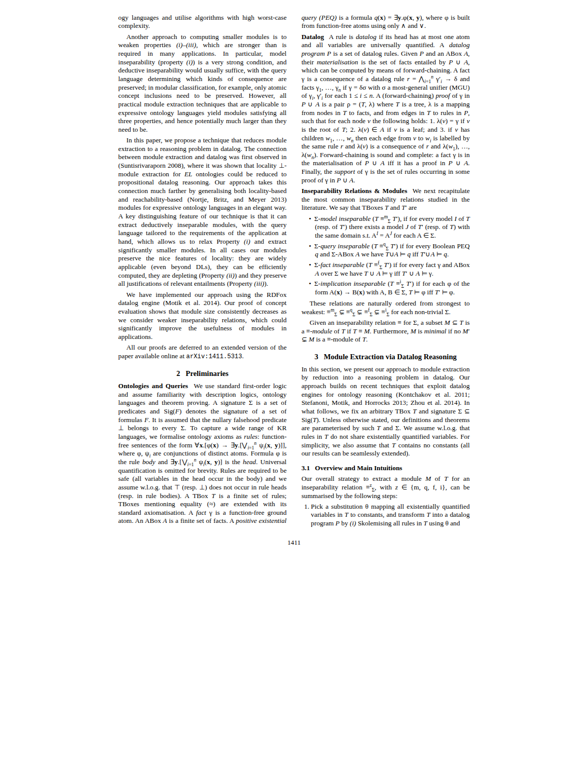ogy languages and utilise algorithms with high worst-case complexity.
Another approach to computing smaller modules is to weaken properties (i)–(iii), which are stronger than is required in many applications. In particular, model inseparability (property (i)) is a very strong condition, and deductive inseparability would usually suffice, with the query language determining which kinds of consequence are preserved; in modular classification, for example, only atomic concept inclusions need to be preserved. However, all practical module extraction techniques that are applicable to expressive ontology languages yield modules satisfying all three properties, and hence potentially much larger than they need to be.
In this paper, we propose a technique that reduces module extraction to a reasoning problem in datalog. The connection between module extraction and datalog was first observed in (Suntisrivaraporn 2008), where it was shown that locality ⊥-module extraction for EL ontologies could be reduced to propositional datalog reasoning. Our approach takes this connection much farther by generalising both locality-based and reachability-based (Nortje, Britz, and Meyer 2013) modules for expressive ontology languages in an elegant way. A key distinguishing feature of our technique is that it can extract deductively inseparable modules, with the query language tailored to the requirements of the application at hand, which allows us to relax Property (i) and extract significantly smaller modules. In all cases our modules preserve the nice features of locality: they are widely applicable (even beyond DLs), they can be efficiently computed, they are depleting (Property (ii)) and they preserve all justifications of relevant entailments (Property (iii)).
We have implemented our approach using the RDFox datalog engine (Motik et al. 2014). Our proof of concept evaluation shows that module size consistently decreases as we consider weaker inseparability relations, which could significantly improve the usefulness of modules in applications.
All our proofs are deferred to an extended version of the paper available online at arXiv:1411.5313.
2 Preliminaries
Ontologies and Queries We use standard first-order logic and assume familiarity with description logics, ontology languages and theorem proving. A signature Σ is a set of predicates and Sig(F) denotes the signature of a set of formulas F. It is assumed that the nullary falsehood predicate ⊥ belongs to every Σ. To capture a wide range of KR languages, we formalise ontology axioms as rules: function-free sentences of the form ∀x.[φ(x) → ∃y.[⋁i=1n ψi(x, y)]], where φ, ψi are conjunctions of distinct atoms. Formula φ is the rule body and ∃y.[⋁i=1n ψi(x, y)] is the head. Universal quantification is omitted for brevity. Rules are required to be safe (all variables in the head occur in the body) and we assume w.l.o.g. that ⊤ (resp. ⊥) does not occur in rule heads (resp. in rule bodies). A TBox T is a finite set of rules; TBoxes mentioning equality (≈) are extended with its standard axiomatisation. A fact γ is a function-free ground atom. An ABox A is a finite set of facts. A positive existential query (PEQ) is a formula q(x) = ∃y.φ(x, y), where φ is built from function-free atoms using only ∧ and ∨.
Datalog A rule is datalog if its head has at most one atom and all variables are universally quantified. A datalog program P is a set of datalog rules. Given P and an ABox A, their materialisation is the set of facts entailed by P ∪ A, which can be computed by means of forward-chaining. A fact γ is a consequence of a datalog rule r = ⋀i=1n γ′i → δ and facts γ1, …, γn if γ = δσ with σ a most-general unifier (MGU) of γi, γ′i for each 1 ≤ i ≤ n. A (forward-chaining) proof of γ in P ∪ A is a pair ρ = (T, λ) where T is a tree, λ is a mapping from nodes in T to facts, and from edges in T to rules in P, such that for each node v the following holds: 1. λ(v) = γ if v is the root of T; 2. λ(v) ∈ A if v is a leaf; and 3. if v has children w1, …, wn then each edge from v to wi is labelled by the same rule r and λ(v) is a consequence of r and λ(w1), …, λ(wn). Forward-chaining is sound and complete: a fact γ is in the materialisation of P ∪ A iff it has a proof in P ∪ A. Finally, the support of γ is the set of rules occurring in some proof of γ in P ∪ A.
Inseparability Relations & Modules We next recapitulate the most common inseparability relations studied in the literature. We say that TBoxes T and T′ are
Σ-model inseparable (T ≡mΣ T′), if for every model I of T (resp. of T′) there exists a model J of T′ (resp. of T) with the same domain s.t. AI = AJ for each A ∈ Σ.
Σ-query inseparable (T ≡qΣ T′) if for every Boolean PEQ q and Σ-ABox A we have T∪A ⊨ q iff T′∪A ⊨ q.
Σ-fact inseparable (T ≡fΣ T′) if for every fact γ and ABox A over Σ we have T ∪ A ⊨ γ iff T′ ∪ A ⊨ γ.
Σ-implication inseparable (T ≡iΣ T′) if for each φ of the form A(x) → B(x) with A, B ∈ Σ, T ⊨ φ iff T′ ⊨ φ.
These relations are naturally ordered from strongest to weakest: ≡mΣ ⊊ ≡qΣ ⊊ ≡fΣ ⊊ ≡iΣ for each non-trivial Σ.
Given an inseparability relation ≡ for Σ, a subset M ⊆ T is a ≡-module of T if T ≡ M. Furthermore, M is minimal if no M′ ⊊ M is a ≡-module of T.
3 Module Extraction via Datalog Reasoning
In this section, we present our approach to module extraction by reduction into a reasoning problem in datalog. Our approach builds on recent techniques that exploit datalog engines for ontology reasoning (Kontchakov et al. 2011; Stefanoni, Motik, and Horrocks 2013; Zhou et al. 2014). In what follows, we fix an arbitrary TBox T and signature Σ ⊆ Sig(T). Unless otherwise stated, our definitions and theorems are parameterised by such T and Σ. We assume w.l.o.g. that rules in T do not share existentially quantified variables. For simplicity, we also assume that T contains no constants (all our results can be seamlessly extended).
3.1 Overview and Main Intuitions
Our overall strategy to extract a module M of T for an inseparability relation ≡zΣ, with z ∈ {m, q, f, i}, can be summarised by the following steps:
Pick a substitution θ mapping all existentially quantified variables in T to constants, and transform T into a datalog program P by (i) Skolemising all rules in T using θ and
1411